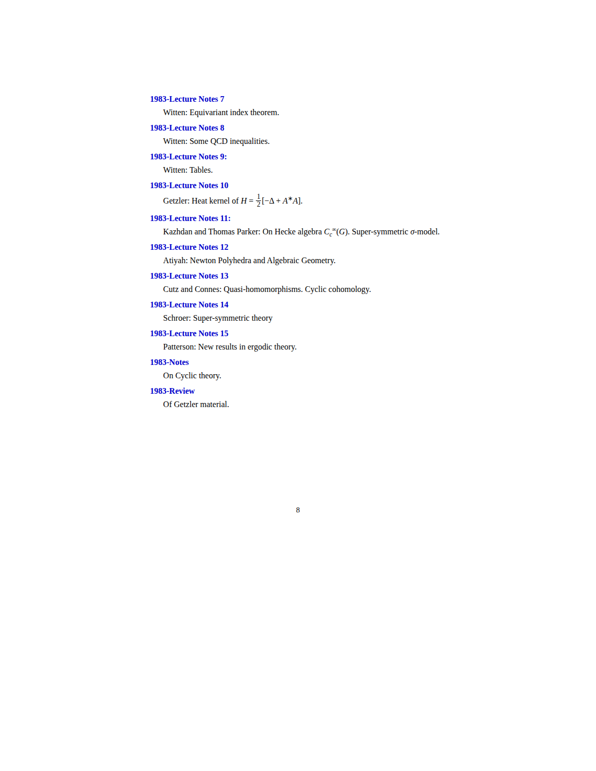1983-Lecture Notes 7
Witten: Equivariant index theorem.
1983-Lecture Notes 8
Witten: Some QCD inequalities.
1983-Lecture Notes 9:
Witten: Tables.
1983-Lecture Notes 10
Getzler: Heat kernel of H = 12[−Δ + A∗A].
1983-Lecture Notes 11:
Kazhdan and Thomas Parker: On Hecke algebra Cc∞(G). Super-symmetric σ-model.
1983-Lecture Notes 12
Atiyah: Newton Polyhedra and Algebraic Geometry.
1983-Lecture Notes 13
Cutz and Connes: Quasi-homomorphisms. Cyclic cohomology.
1983-Lecture Notes 14
Schroer: Super-symmetric theory
1983-Lecture Notes 15
Patterson: New results in ergodic theory.
1983-Notes
On Cyclic theory.
1983-Review
Of Getzler material.
8